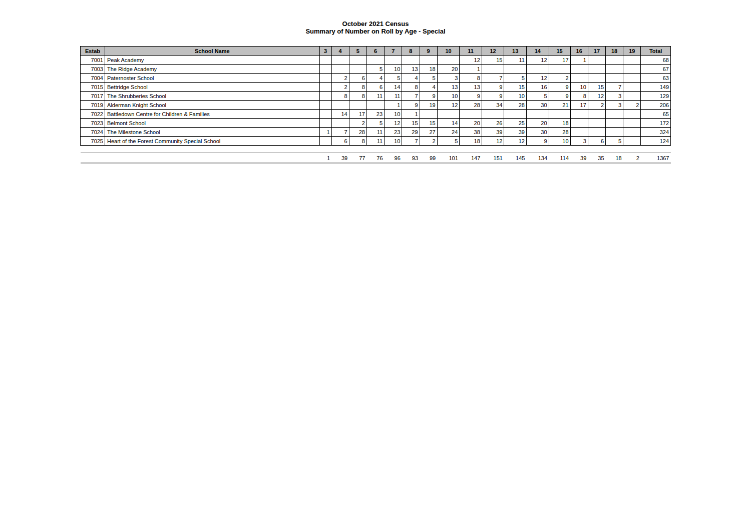October 2021 Census Summary of Number on Roll by Age - Special
| Estab | School Name | 3 | 4 | 5 | 6 | 7 | 8 | 9 | 10 | 11 | 12 | 13 | 14 | 15 | 16 | 17 | 18 | 19 | Total |
| --- | --- | --- | --- | --- | --- | --- | --- | --- | --- | --- | --- | --- | --- | --- | --- | --- | --- | --- | --- |
| 7001 | Peak Academy | | | | | | | | | 12 | 15 | 11 | 12 | 17 | 1 | | | | 68 |
| 7003 | The Ridge Academy | | | | 5 | 10 | 13 | 18 | 20 | 1 | | | | | | | | | 67 |
| 7004 | Paternoster School | | 2 | 6 | 4 | 5 | 4 | 5 | 3 | 8 | 7 | 5 | 12 | 2 | | | | | 63 |
| 7015 | Bettridge School | | 2 | 8 | 6 | 14 | 8 | 4 | 13 | 13 | 9 | 15 | 16 | 9 | 10 | 15 | 7 | | 149 |
| 7017 | The Shrubberies School | | 8 | 8 | 11 | 11 | 7 | 9 | 10 | 9 | 9 | 10 | 5 | 9 | 8 | 12 | 3 | | 129 |
| 7019 | Alderman Knight School | | | | | 1 | 9 | 19 | 12 | 28 | 34 | 28 | 30 | 21 | 17 | 2 | 3 | 2 | 206 |
| 7022 | Battledown Centre for Children & Families | | 14 | 17 | 23 | 10 | 1 | | | | | | | | | | | | 65 |
| 7023 | Belmont School | | | 2 | 5 | 12 | 15 | 15 | 14 | 20 | 26 | 25 | 20 | 18 | | | | | 172 |
| 7024 | The Milestone School | 1 | 7 | 28 | 11 | 23 | 29 | 27 | 24 | 38 | 39 | 39 | 30 | 28 | | | | | 324 |
| 7025 | Heart of the Forest Community Special School | | 6 | 8 | 11 | 10 | 7 | 2 | 5 | 18 | 12 | 12 | 9 | 10 | 3 | 6 | 5 | | 124 |
| | | 1 | 39 | 77 | 76 | 96 | 93 | 99 | 101 | 147 | 151 | 145 | 134 | 114 | 39 | 35 | 18 | 2 | 1367 |